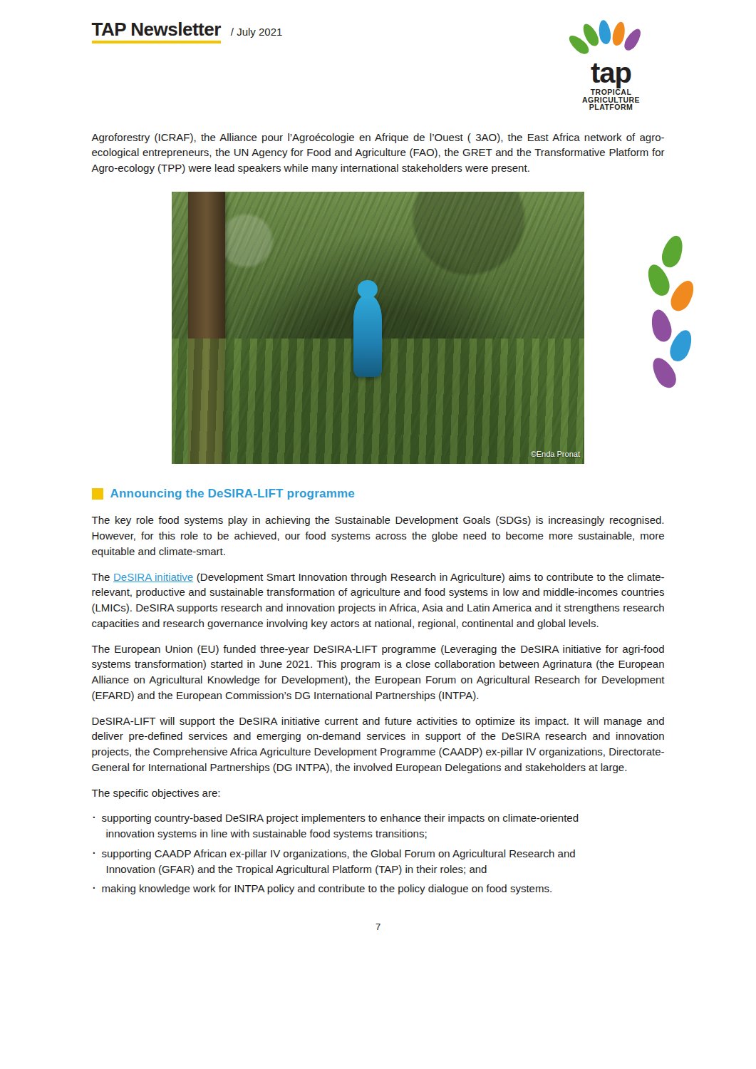TAP Newsletter
/ July 2021
tap
TROPICAL AGRICULTURE PLATFORM
Agroforestry (ICRAF), the Alliance pour l’Agroécologie en Afrique de l’Ouest ( 3AO), the East Africa network of agro-ecological entrepreneurs, the UN Agency for Food and Agriculture (FAO), the GRET and the Transformative Platform for Agro-ecology (TPP) were lead speakers while many international stakeholders were present.
©Enda Pronat
Announcing the DeSIRA-LIFT programme
The key role food systems play in achieving the Sustainable Development Goals (SDGs) is increasingly recognised. However, for this role to be achieved, our food systems across the globe need to become more sustainable, more equitable and climate-smart.
The DeSIRA initiative (Development Smart Innovation through Research in Agriculture) aims to contribute to the climate-relevant, productive and sustainable transformation of agriculture and food systems in low and middle-incomes countries (LMICs). DeSIRA supports research and innovation projects in Africa, Asia and Latin America and it strengthens research capacities and research governance involving key actors at national, regional, continental and global levels.
The European Union (EU) funded three-year DeSIRA-LIFT programme (Leveraging the DeSIRA initiative for agri-food systems transformation) started in June 2021. This program is a close collaboration between Agrinatura (the European Alliance on Agricultural Knowledge for Development), the European Forum on Agricultural Research for Development (EFARD) and the European Commission’s DG International Partnerships (INTPA).
DeSIRA-LIFT will support the DeSIRA initiative current and future activities to optimize its impact. It will manage and deliver pre-defined services and emerging on-demand services in support of the DeSIRA research and innovation projects, the Comprehensive Africa Agriculture Development Programme (CAADP) ex-pillar IV organizations, Directorate-General for International Partnerships (DG INTPA), the involved European Delegations and stakeholders at large.
The specific objectives are:
supporting country-based DeSIRA project implementers to enhance their impacts on climate-orientedinnovation systems in line with sustainable food systems transitions;
supporting CAADP African ex-pillar IV organizations, the Global Forum on Agricultural Research andInnovation (GFAR) and the Tropical Agricultural Platform (TAP) in their roles; and
making knowledge work for INTPA policy and contribute to the policy dialogue on food systems.
7